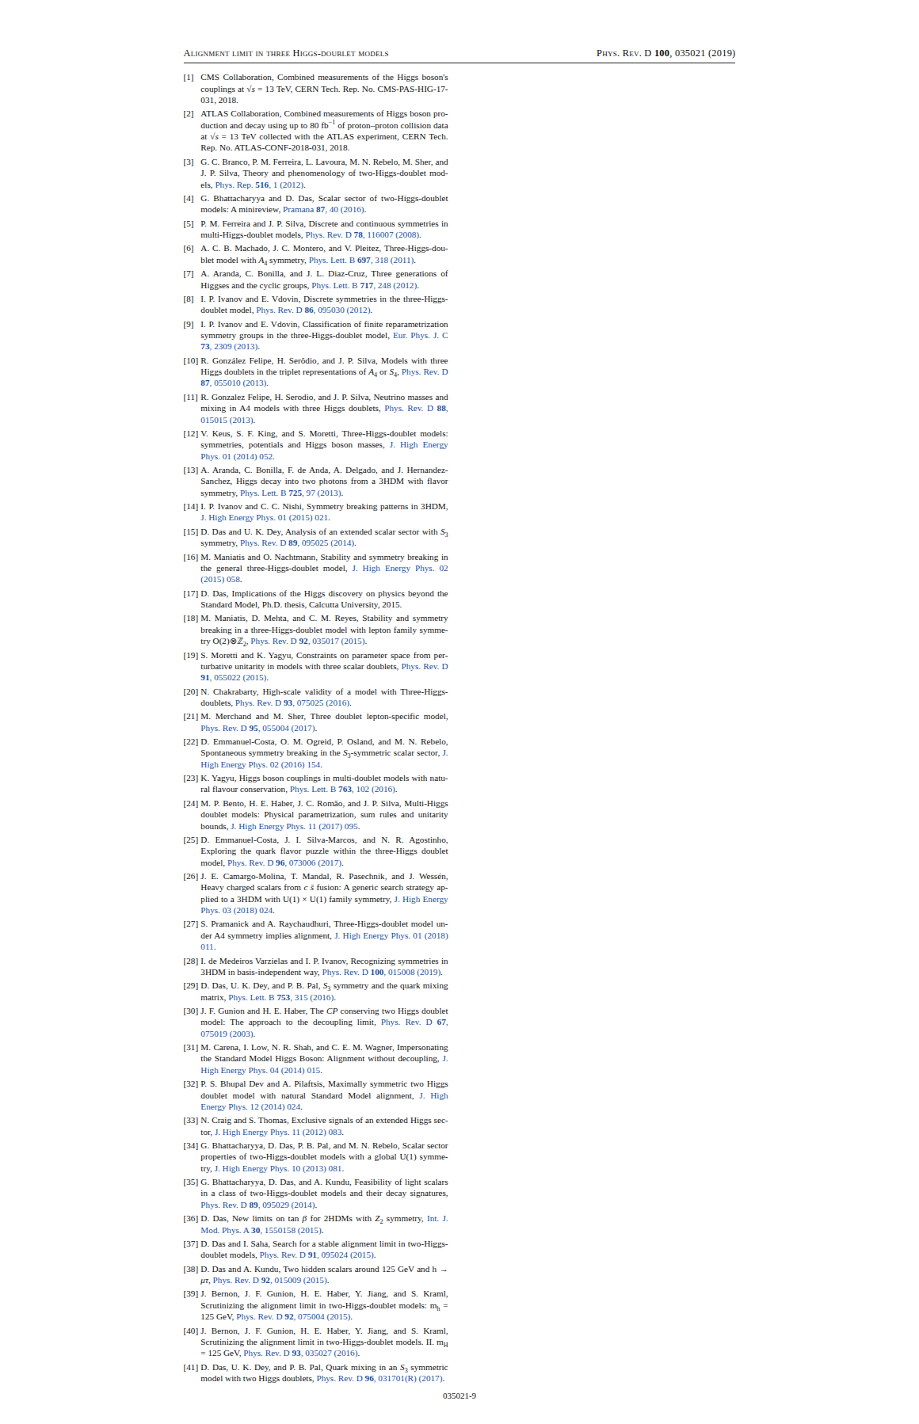Alignment limit in three Higgs-doublet models
Phys. Rev. D 100, 035021 (2019)
[1] CMS Collaboration, Combined measurements of the Higgs boson's couplings at √s = 13 TeV, CERN Tech. Rep. No. CMS-PAS-HIG-17-031, 2018.
[2] ATLAS Collaboration, Combined measurements of Higgs boson production and decay using up to 80 fb−1 of proton–proton collision data at √s = 13 TeV collected with the ATLAS experiment, CERN Tech. Rep. No. ATLAS-CONF-2018-031, 2018.
[3] G. C. Branco, P. M. Ferreira, L. Lavoura, M. N. Rebelo, M. Sher, and J. P. Silva, Theory and phenomenology of two-Higgs-doublet models, Phys. Rep. 516, 1 (2012).
[4] G. Bhattacharyya and D. Das, Scalar sector of two-Higgs-doublet models: A minireview, Pramana 87, 40 (2016).
[5] P. M. Ferreira and J. P. Silva, Discrete and continuous symmetries in multi-Higgs-doublet models, Phys. Rev. D 78, 116007 (2008).
[6] A. C. B. Machado, J. C. Montero, and V. Pleitez, Three-Higgs-doublet model with A4 symmetry, Phys. Lett. B 697, 318 (2011).
[7] A. Aranda, C. Bonilla, and J. L. Diaz-Cruz, Three generations of Higgses and the cyclic groups, Phys. Lett. B 717, 248 (2012).
[8] I. P. Ivanov and E. Vdovin, Discrete symmetries in the three-Higgs-doublet model, Phys. Rev. D 86, 095030 (2012).
[9] I. P. Ivanov and E. Vdovin, Classification of finite reparametrization symmetry groups in the three-Higgs-doublet model, Eur. Phys. J. C 73, 2309 (2013).
[10] R. González Felipe, H. Serôdio, and J. P. Silva, Models with three Higgs doublets in the triplet representations of A4 or S4, Phys. Rev. D 87, 055010 (2013).
[11] R. Gonzalez Felipe, H. Serodio, and J. P. Silva, Neutrino masses and mixing in A4 models with three Higgs doublets, Phys. Rev. D 88, 015015 (2013).
[12] V. Keus, S. F. King, and S. Moretti, Three-Higgs-doublet models: symmetries, potentials and Higgs boson masses, J. High Energy Phys. 01 (2014) 052.
[13] A. Aranda, C. Bonilla, F. de Anda, A. Delgado, and J. Hernandez-Sanchez, Higgs decay into two photons from a 3HDM with flavor symmetry, Phys. Lett. B 725, 97 (2013).
[14] I. P. Ivanov and C. C. Nishi, Symmetry breaking patterns in 3HDM, J. High Energy Phys. 01 (2015) 021.
[15] D. Das and U. K. Dey, Analysis of an extended scalar sector with S3 symmetry, Phys. Rev. D 89, 095025 (2014).
[16] M. Maniatis and O. Nachtmann, Stability and symmetry breaking in the general three-Higgs-doublet model, J. High Energy Phys. 02 (2015) 058.
[17] D. Das, Implications of the Higgs discovery on physics beyond the Standard Model, Ph.D. thesis, Calcutta University, 2015.
[18] M. Maniatis, D. Mehta, and C. M. Reyes, Stability and symmetry breaking in a three-Higgs-doublet model with lepton family symmetry O(2)⊗ℤ2, Phys. Rev. D 92, 035017 (2015).
[19] S. Moretti and K. Yagyu, Constraints on parameter space from perturbative unitarity in models with three scalar doublets, Phys. Rev. D 91, 055022 (2015).
[20] N. Chakrabarty, High-scale validity of a model with Three-Higgs-doublets, Phys. Rev. D 93, 075025 (2016).
[21] M. Merchand and M. Sher, Three doublet lepton-specific model, Phys. Rev. D 95, 055004 (2017).
[22] D. Emmanuel-Costa, O. M. Ogreid, P. Osland, and M. N. Rebelo, Spontaneous symmetry breaking in the S3-symmetric scalar sector, J. High Energy Phys. 02 (2016) 154.
[23] K. Yagyu, Higgs boson couplings in multi-doublet models with natural flavour conservation, Phys. Lett. B 763, 102 (2016).
[24] M. P. Bento, H. E. Haber, J. C. Romão, and J. P. Silva, Multi-Higgs doublet models: Physical parametrization, sum rules and unitarity bounds, J. High Energy Phys. 11 (2017) 095.
[25] D. Emmanuel-Costa, J. I. Silva-Marcos, and N. R. Agostinho, Exploring the quark flavor puzzle within the three-Higgs doublet model, Phys. Rev. D 96, 073006 (2017).
[26] J. E. Camargo-Molina, T. Mandal, R. Pasechnik, and J. Wessén, Heavy charged scalars from c s̄ fusion: A generic search strategy applied to a 3HDM with U(1) × U(1) family symmetry, J. High Energy Phys. 03 (2018) 024.
[27] S. Pramanick and A. Raychaudhuri, Three-Higgs-doublet model under A4 symmetry implies alignment, J. High Energy Phys. 01 (2018) 011.
[28] I. de Medeiros Varzielas and I. P. Ivanov, Recognizing symmetries in 3HDM in basis-independent way, Phys. Rev. D 100, 015008 (2019).
[29] D. Das, U. K. Dey, and P. B. Pal, S3 symmetry and the quark mixing matrix, Phys. Lett. B 753, 315 (2016).
[30] J. F. Gunion and H. E. Haber, The CP conserving two Higgs doublet model: The approach to the decoupling limit, Phys. Rev. D 67, 075019 (2003).
[31] M. Carena, I. Low, N. R. Shah, and C. E. M. Wagner, Impersonating the Standard Model Higgs Boson: Alignment without decoupling, J. High Energy Phys. 04 (2014) 015.
[32] P. S. Bhupal Dev and A. Pilaftsis, Maximally symmetric two Higgs doublet model with natural Standard Model alignment, J. High Energy Phys. 12 (2014) 024.
[33] N. Craig and S. Thomas, Exclusive signals of an extended Higgs sector, J. High Energy Phys. 11 (2012) 083.
[34] G. Bhattacharyya, D. Das, P. B. Pal, and M. N. Rebelo, Scalar sector properties of two-Higgs-doublet models with a global U(1) symmetry, J. High Energy Phys. 10 (2013) 081.
[35] G. Bhattacharyya, D. Das, and A. Kundu, Feasibility of light scalars in a class of two-Higgs-doublet models and their decay signatures, Phys. Rev. D 89, 095029 (2014).
[36] D. Das, New limits on tan β for 2HDMs with Z2 symmetry, Int. J. Mod. Phys. A 30, 1550158 (2015).
[37] D. Das and I. Saha, Search for a stable alignment limit in two-Higgs-doublet models, Phys. Rev. D 91, 095024 (2015).
[38] D. Das and A. Kundu, Two hidden scalars around 125 GeV and h → μτ, Phys. Rev. D 92, 015009 (2015).
[39] J. Bernon, J. F. Gunion, H. E. Haber, Y. Jiang, and S. Kraml, Scrutinizing the alignment limit in two-Higgs-doublet models: mh = 125 GeV, Phys. Rev. D 92, 075004 (2015).
[40] J. Bernon, J. F. Gunion, H. E. Haber, Y. Jiang, and S. Kraml, Scrutinizing the alignment limit in two-Higgs-doublet models. II. mH = 125 GeV, Phys. Rev. D 93, 035027 (2016).
[41] D. Das, U. K. Dey, and P. B. Pal, Quark mixing in an S3 symmetric model with two Higgs doublets, Phys. Rev. D 96, 031701(R) (2017).
035021-9